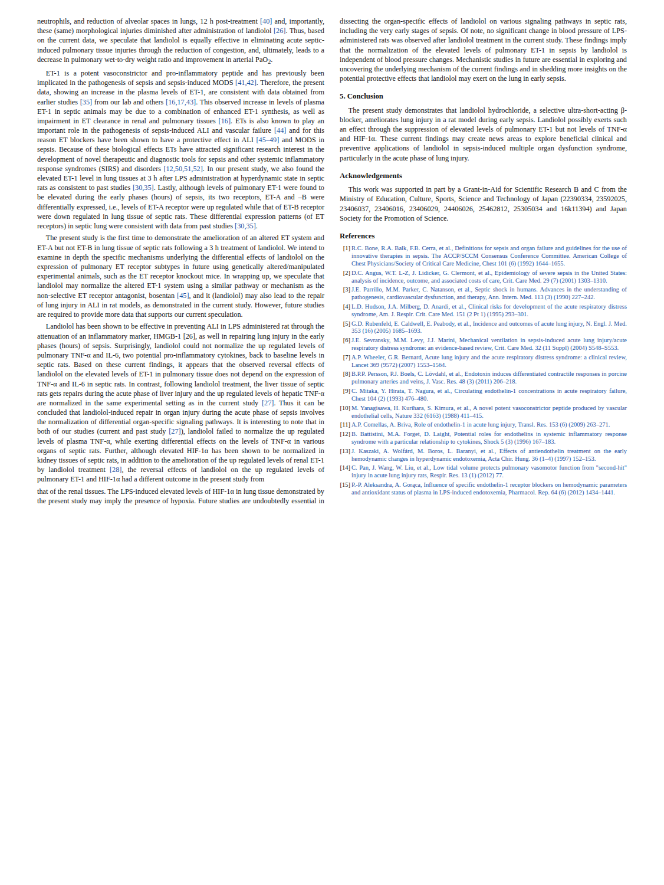neutrophils, and reduction of alveolar spaces in lungs, 12 h post-treatment [40] and, importantly, these (same) morphological injuries diminished after administration of landiolol [26]. Thus, based on the current data, we speculate that landiolol is equally effective in eliminating acute septic-induced pulmonary tissue injuries through the reduction of congestion, and, ultimately, leads to a decrease in pulmonary wet-to-dry weight ratio and improvement in arterial PaO2.
ET-1 is a potent vasoconstrictor and pro-inflammatory peptide and has previously been implicated in the pathogenesis of sepsis and sepsis-induced MODS [41,42]. Therefore, the present data, showing an increase in the plasma levels of ET-1, are consistent with data obtained from earlier studies [35] from our lab and others [16,17,43]. This observed increase in levels of plasma ET-1 in septic animals may be due to a combination of enhanced ET-1 synthesis, as well as impairment in ET clearance in renal and pulmonary tissues [16]. ETs is also known to play an important role in the pathogenesis of sepsis-induced ALI and vascular failure [44] and for this reason ET blockers have been shown to have a protective effect in ALI [45–49] and MODS in sepsis. Because of these biological effects ETs have attracted significant research interest in the development of novel therapeutic and diagnostic tools for sepsis and other systemic inflammatory response syndromes (SIRS) and disorders [12,50,51,52]. In our present study, we also found the elevated ET-1 level in lung tissues at 3 h after LPS administration at hyperdynamic state in septic rats as consistent to past studies [30,35]. Lastly, although levels of pulmonary ET-1 were found to be elevated during the early phases (hours) of sepsis, its two receptors, ET-A and –B were differentially expressed, i.e., levels of ET-A receptor were up regulated while that of ET-B receptor were down regulated in lung tissue of septic rats. These differential expression patterns (of ET receptors) in septic lung were consistent with data from past studies [30,35].
The present study is the first time to demonstrate the amelioration of an altered ET system and ET-A but not ET-B in lung tissue of septic rats following a 3 h treatment of landiolol. We intend to examine in depth the specific mechanisms underlying the differential effects of landiolol on the expression of pulmonary ET receptor subtypes in future using genetically altered/manipulated experimental animals, such as the ET receptor knockout mice. In wrapping up, we speculate that landiolol may normalize the altered ET-1 system using a similar pathway or mechanism as the non-selective ET receptor antagonist, bosentan [45], and it (landiolol) may also lead to the repair of lung injury in ALI in rat models, as demonstrated in the current study. However, future studies are required to provide more data that supports our current speculation.
Landiolol has been shown to be effective in preventing ALI in LPS administered rat through the attenuation of an inflammatory marker, HMGB-1 [26], as well in repairing lung injury in the early phases (hours) of sepsis. Surprisingly, landiolol could not normalize the up regulated levels of pulmonary TNF-α and IL-6, two potential pro-inflammatory cytokines, back to baseline levels in septic rats. Based on these current findings, it appears that the observed reversal effects of landiolol on the elevated levels of ET-1 in pulmonary tissue does not depend on the expression of TNF-α and IL-6 in septic rats. In contrast, following landiolol treatment, the liver tissue of septic rats gets repairs during the acute phase of liver injury and the up regulated levels of hepatic TNF-α are normalized in the same experimental setting as in the current study [27]. Thus it can be concluded that landiolol-induced repair in organ injury during the acute phase of sepsis involves the normalization of differential organ-specific signaling pathways. It is interesting to note that in both of our studies (current and past study [27]), landiolol failed to normalize the up regulated levels of plasma TNF-α, while exerting differential effects on the levels of TNF-α in various organs of septic rats. Further, although elevated HIF-1α has been shown to be normalized in kidney tissues of septic rats, in addition to the amelioration of the up regulated levels of renal ET-1 by landiolol treatment [28], the reversal effects of landiolol on the up regulated levels of pulmonary ET-1 and HIF-1α had a different outcome in the present study from
that of the renal tissues. The LPS-induced elevated levels of HIF-1α in lung tissue demonstrated by the present study may imply the presence of hypoxia. Future studies are undoubtedly essential in dissecting the organ-specific effects of landiolol on various signaling pathways in septic rats, including the very early stages of sepsis. Of note, no significant change in blood pressure of LPS-administered rats was observed after landiolol treatment in the current study. These findings imply that the normalization of the elevated levels of pulmonary ET-1 in sepsis by landiolol is independent of blood pressure changes. Mechanistic studies in future are essential in exploring and uncovering the underlying mechanism of the current findings and in shedding more insights on the potential protective effects that landiolol may exert on the lung in early sepsis.
5. Conclusion
The present study demonstrates that landiolol hydrochloride, a selective ultra-short-acting β-blocker, ameliorates lung injury in a rat model during early sepsis. Landiolol possibly exerts such an effect through the suppression of elevated levels of pulmonary ET-1 but not levels of TNF-α and HIF-1α. These current findings may create news areas to explore beneficial clinical and preventive applications of landiolol in sepsis-induced multiple organ dysfunction syndrome, particularly in the acute phase of lung injury.
Acknowledgements
This work was supported in part by a Grant-in-Aid for Scientific Research B and C from the Ministry of Education, Culture, Sports, Science and Technology of Japan (22390334, 23592025, 23406037, 23406016, 23406029, 24406026, 25462812, 25305034 and 16k11394) and Japan Society for the Promotion of Science.
References
[1] R.C. Bone, R.A. Balk, F.B. Cerra, et al., Definitions for sepsis and organ failure and guidelines for the use of innovative therapies in sepsis. The ACCP/SCCM Consensus Conference Committee. American College of Chest Physicians/Society of Critical Care Medicine, Chest 101 (6) (1992) 1644–1655.
[2] D.C. Angus, W.T. L-Z, J. Lidicker, G. Clermont, et al., Epidemiology of severe sepsis in the United States: analysis of incidence, outcome, and associated costs of care, Crit. Care Med. 29 (7) (2001) 1303–1310.
[3] J.E. Parrillo, M.M. Parker, C. Natanson, et al., Septic shock in humans. Advances in the understanding of pathogenesis, cardiovascular dysfunction, and therapy, Ann. Intern. Med. 113 (3) (1990) 227–242.
[4] L.D. Hudson, J.A. Milberg, D. Anardi, et al., Clinical risks for development of the acute respiratory distress syndrome, Am. J. Respir. Crit. Care Med. 151 (2 Pt 1) (1995) 293–301.
[5] G.D. Rubenfeld, E. Caldwell, E. Peabody, et al., Incidence and outcomes of acute lung injury, N. Engl. J. Med. 353 (16) (2005) 1685–1693.
[6] J.E. Sevransky, M.M. Levy, J.J. Marini, Mechanical ventilation in sepsis-induced acute lung injury/acute respiratory distress syndrome: an evidence-based review, Crit. Care Med. 32 (11 Suppl) (2004) S548–S553.
[7] A.P. Wheeler, G.R. Bernard, Acute lung injury and the acute respiratory distress syndrome: a clinical review, Lancet 369 (9572) (2007) 1553–1564.
[8] B.P.P. Persson, P.J. Boels, C. Lövdahl, et al., Endotoxin induces differentiated contractile responses in porcine pulmonary arteries and veins, J. Vasc. Res. 48 (3) (2011) 206–218.
[9] C. Mitaka, Y. Hirata, T. Nagura, et al., Circulating endothelin-1 concentrations in acute respiratory failure, Chest 104 (2) (1993) 476–480.
[10] M. Yanagisawa, H. Kurihara, S. Kimura, et al., A novel potent vasoconstrictor peptide produced by vascular endothelial cells, Nature 332 (6163) (1988) 411–415.
[11] A.P. Comellas, A. Briva, Role of endothelin-1 in acute lung injury, Transl. Res. 153 (6) (2009) 263–271.
[12] B. Battistini, M.A. Forget, D. Laight, Potential roles for endothelins in systemic inflammatory response syndrome with a particular relationship to cytokines, Shock 5 (3) (1996) 167–183.
[13] J. Kaszaki, A. Wolfárd, M. Boros, L. Baranyi, et al., Effects of antiendothelin treatment on the early hemodynamic changes in hyperdynamic endotoxemia, Acta Chir. Hung. 36 (1–4) (1997) 152–153.
[14] C. Pan, J. Wang, W. Liu, et al., Low tidal volume protects pulmonary vasomotor function from "second-hit" injury in acute lung injury rats, Respir. Res. 13 (1) (2012) 77.
[15] P.-P. Aleksandra, A. Gorąca, Influence of specific endothelin-1 receptor blockers on hemodynamic parameters and antioxidant status of plasma in LPS-induced endotoxemia, Pharmacol. Rep. 64 (6) (2012) 1434–1441.